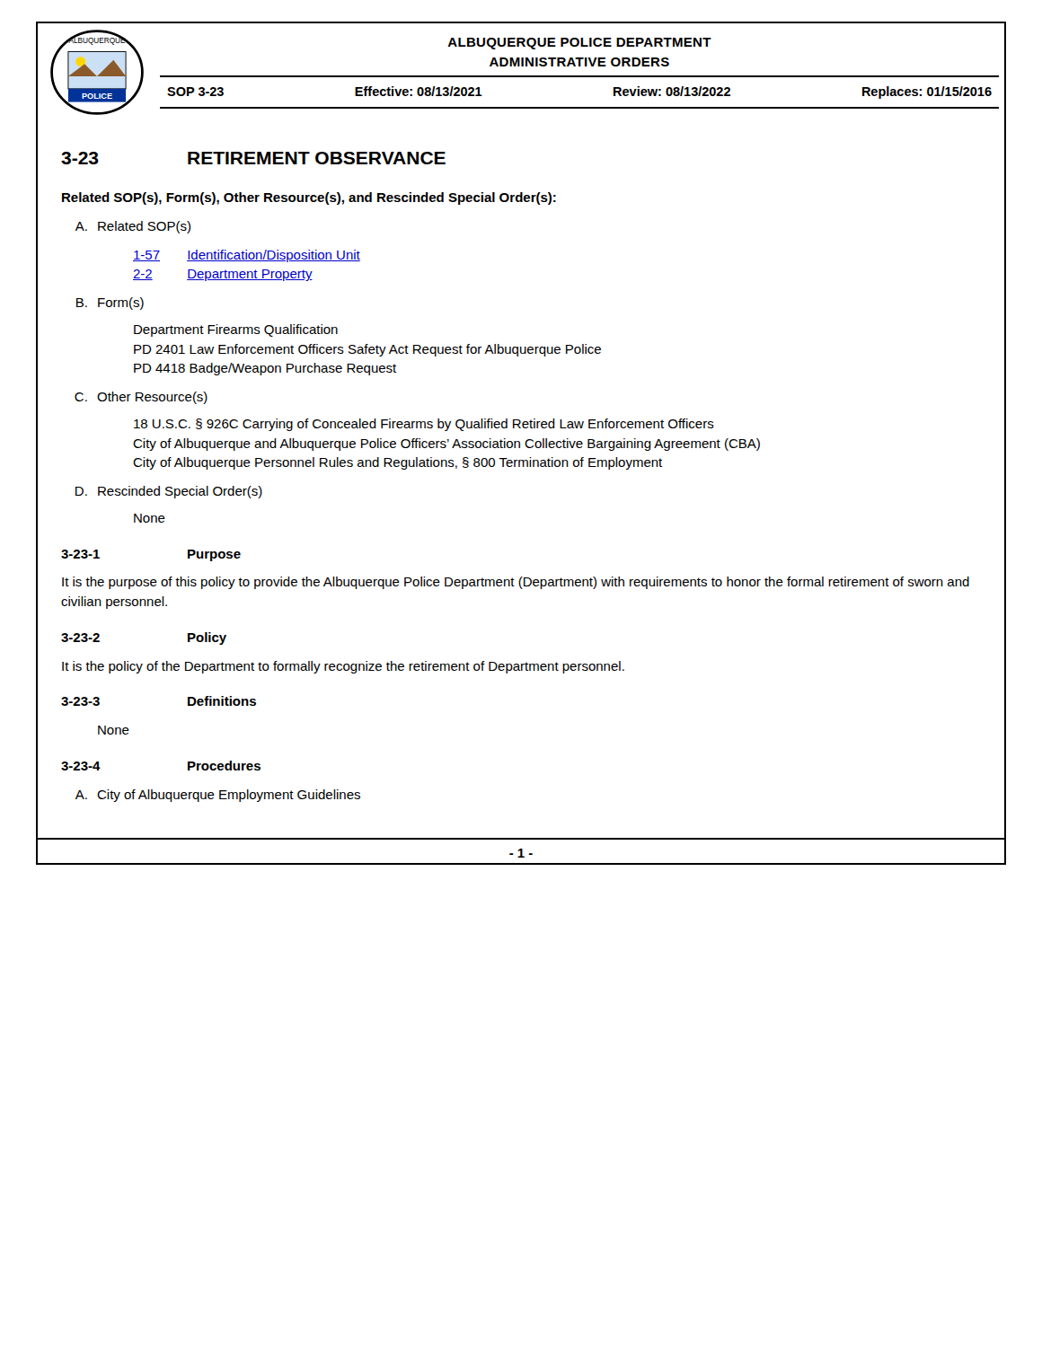ALBUQUERQUE POLICE DEPARTMENT
ADMINISTRATIVE ORDERS
SOP 3-23 Effective: 08/13/2021 Review: 08/13/2022 Replaces: 01/15/2016
3-23 RETIREMENT OBSERVANCE
Related SOP(s), Form(s), Other Resource(s), and Rescinded Special Order(s):
Related SOP(s)
1-57 Identification/Disposition Unit
2-2 Department Property
Form(s)
Department Firearms Qualification
PD 2401 Law Enforcement Officers Safety Act Request for Albuquerque Police
PD 4418 Badge/Weapon Purchase Request
Other Resource(s)
18 U.S.C. § 926C Carrying of Concealed Firearms by Qualified Retired Law Enforcement Officers
City of Albuquerque and Albuquerque Police Officers’ Association Collective Bargaining Agreement (CBA)
City of Albuquerque Personnel Rules and Regulations, § 800 Termination of Employment
Rescinded Special Order(s)
None
3-23-1 Purpose
It is the purpose of this policy to provide the Albuquerque Police Department (Department) with requirements to honor the formal retirement of sworn and civilian personnel.
3-23-2 Policy
It is the policy of the Department to formally recognize the retirement of Department personnel.
3-23-3 Definitions
None
3-23-4 Procedures
City of Albuquerque Employment Guidelines
- 1 -